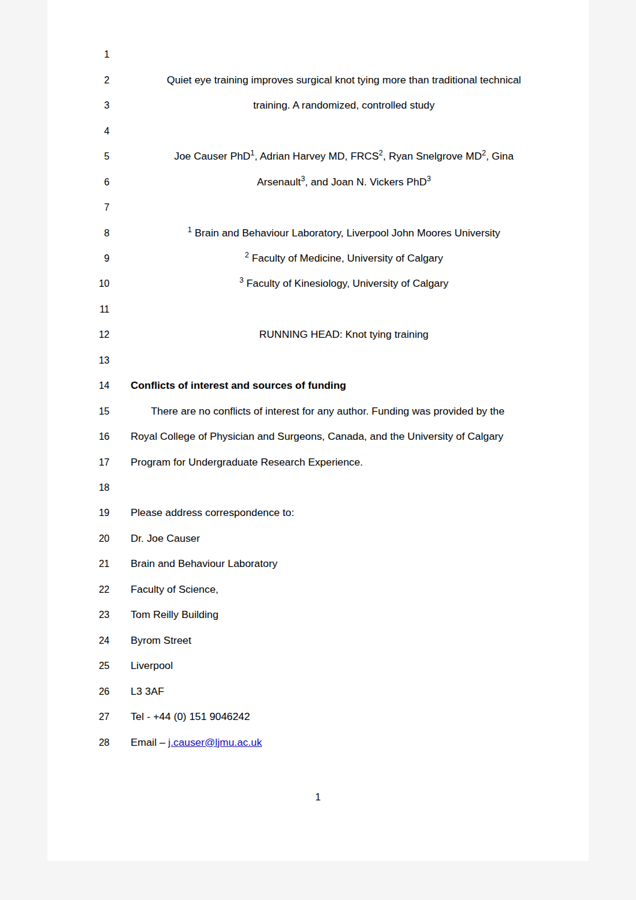1
2 Quiet eye training improves surgical knot tying more than traditional technical
3 training. A randomized, controlled study
4
5 Joe Causer PhD1, Adrian Harvey MD, FRCS2, Ryan Snelgrove MD2, Gina
6 Arsenault3, and Joan N. Vickers PhD3
7
81 Brain and Behaviour Laboratory, Liverpool John Moores University
92 Faculty of Medicine, University of Calgary
103 Faculty of Kinesiology, University of Calgary
11
12 RUNNING HEAD: Knot tying training
13
14 Conflicts of interest and sources of funding
15 There are no conflicts of interest for any author. Funding was provided by the
16 Royal College of Physician and Surgeons, Canada, and the University of Calgary
17 Program for Undergraduate Research Experience.
18
19 Please address correspondence to:
20 Dr. Joe Causer
21 Brain and Behaviour Laboratory
22 Faculty of Science,
23 Tom Reilly Building
24 Byrom Street
25 Liverpool
26 L3 3AF
27 Tel - +44 (0) 151 9046242
28 Email – j.causer@ljmu.ac.uk
1